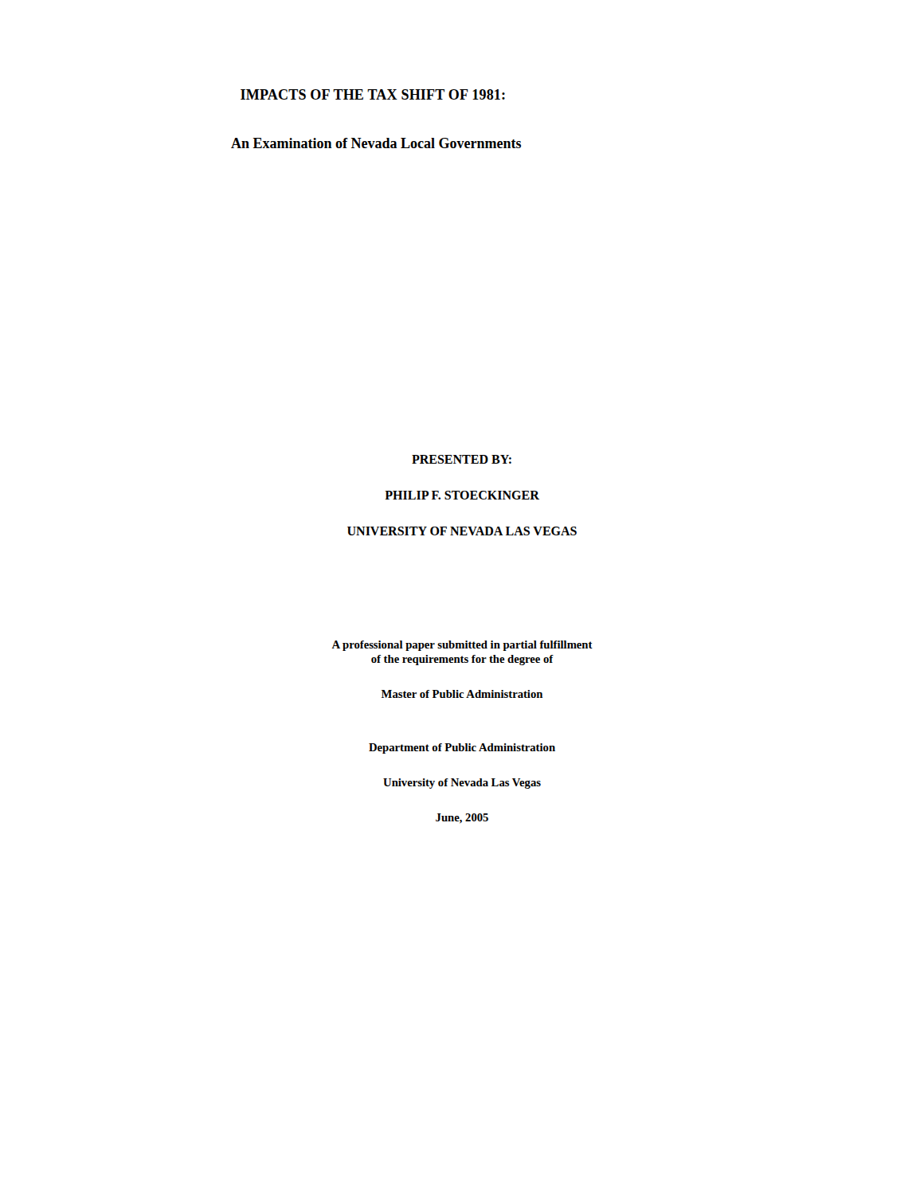IMPACTS OF THE TAX SHIFT OF 1981:
An Examination of Nevada Local Governments
PRESENTED BY:
PHILIP F. STOECKINGER
UNIVERSITY OF NEVADA LAS VEGAS
A professional paper submitted in partial fulfillment
of the requirements for the degree of
Master of Public Administration
Department of Public Administration
University of Nevada Las Vegas
June, 2005